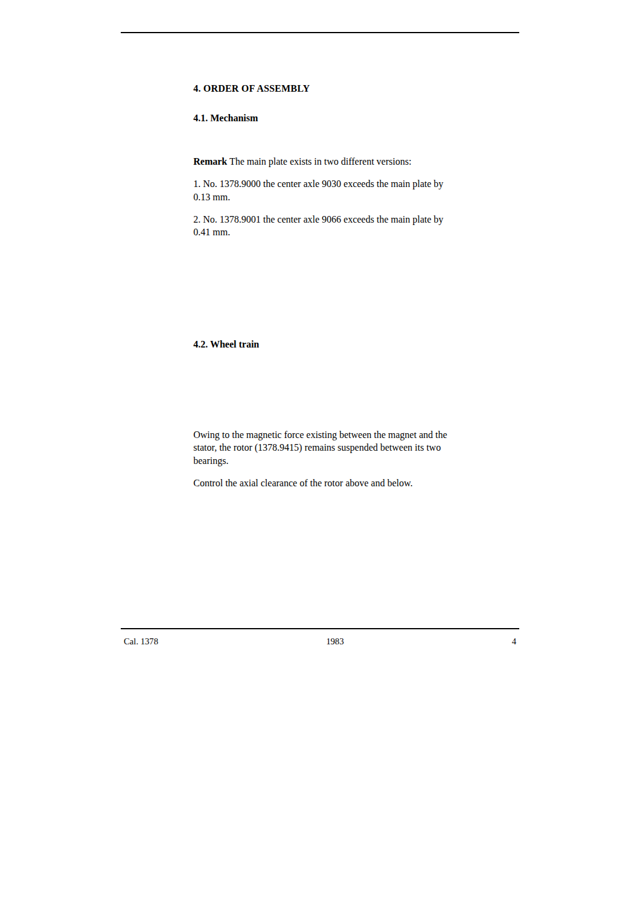4. ORDER OF ASSEMBLY
4.1. Mechanism
Remark The main plate exists in two different versions:
1. No. 1378.9000 the center axle 9030 exceeds the main plate by 0.13 mm.
2. No. 1378.9001 the center axle 9066 exceeds the main plate by 0.41 mm.
4.2. Wheel train
Owing to the magnetic force existing between the magnet and the stator, the rotor (1378.9415) remains suspended between its two bearings.
Control the axial clearance of the rotor above and below.
Cal. 1378
1983
4